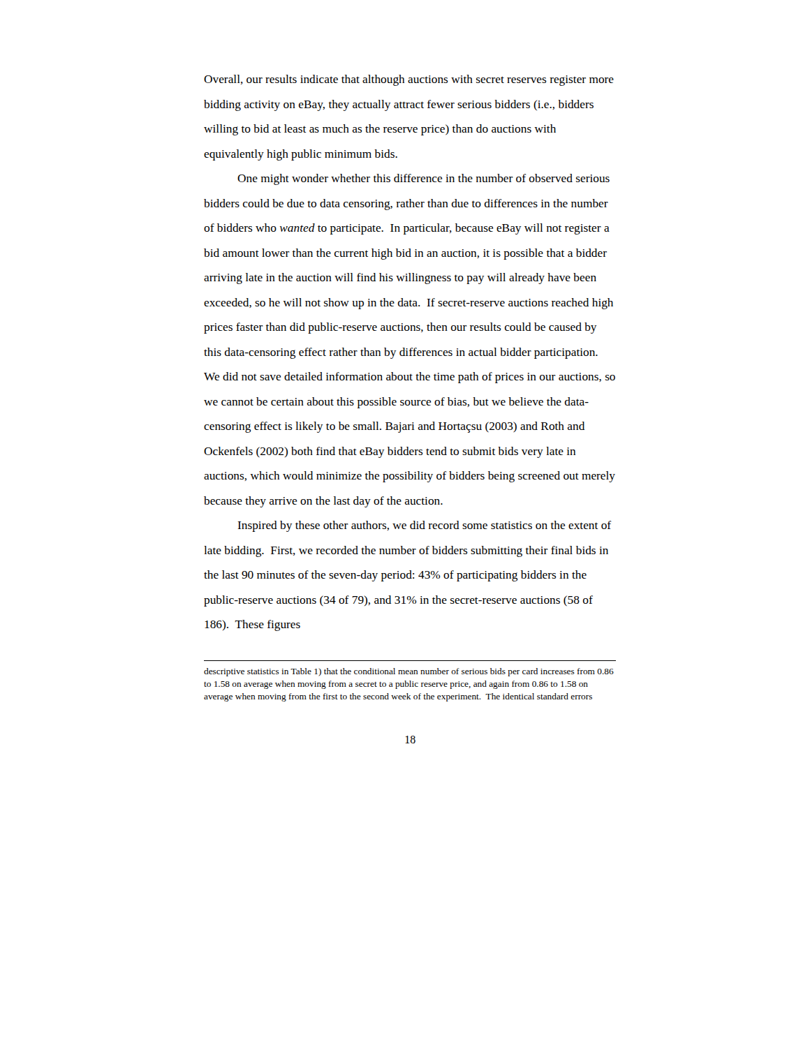Overall, our results indicate that although auctions with secret reserves register more bidding activity on eBay, they actually attract fewer serious bidders (i.e., bidders willing to bid at least as much as the reserve price) than do auctions with equivalently high public minimum bids.
One might wonder whether this difference in the number of observed serious bidders could be due to data censoring, rather than due to differences in the number of bidders who wanted to participate. In particular, because eBay will not register a bid amount lower than the current high bid in an auction, it is possible that a bidder arriving late in the auction will find his willingness to pay will already have been exceeded, so he will not show up in the data. If secret-reserve auctions reached high prices faster than did public-reserve auctions, then our results could be caused by this data-censoring effect rather than by differences in actual bidder participation. We did not save detailed information about the time path of prices in our auctions, so we cannot be certain about this possible source of bias, but we believe the data-censoring effect is likely to be small. Bajari and Hortaçsu (2003) and Roth and Ockenfels (2002) both find that eBay bidders tend to submit bids very late in auctions, which would minimize the possibility of bidders being screened out merely because they arrive on the last day of the auction.
Inspired by these other authors, we did record some statistics on the extent of late bidding. First, we recorded the number of bidders submitting their final bids in the last 90 minutes of the seven-day period: 43% of participating bidders in the public-reserve auctions (34 of 79), and 31% in the secret-reserve auctions (58 of 186). These figures
descriptive statistics in Table 1) that the conditional mean number of serious bids per card increases from 0.86 to 1.58 on average when moving from a secret to a public reserve price, and again from 0.86 to 1.58 on average when moving from the first to the second week of the experiment. The identical standard errors
18